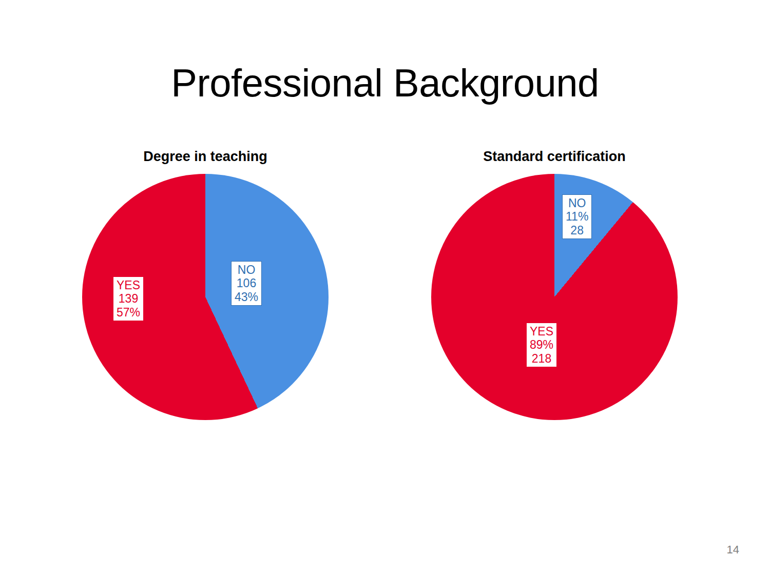Professional Background
Degree in teaching
NO
106
43%
YES
139
57%
Standard certification
NO
11%
28
YES
89%
218
14